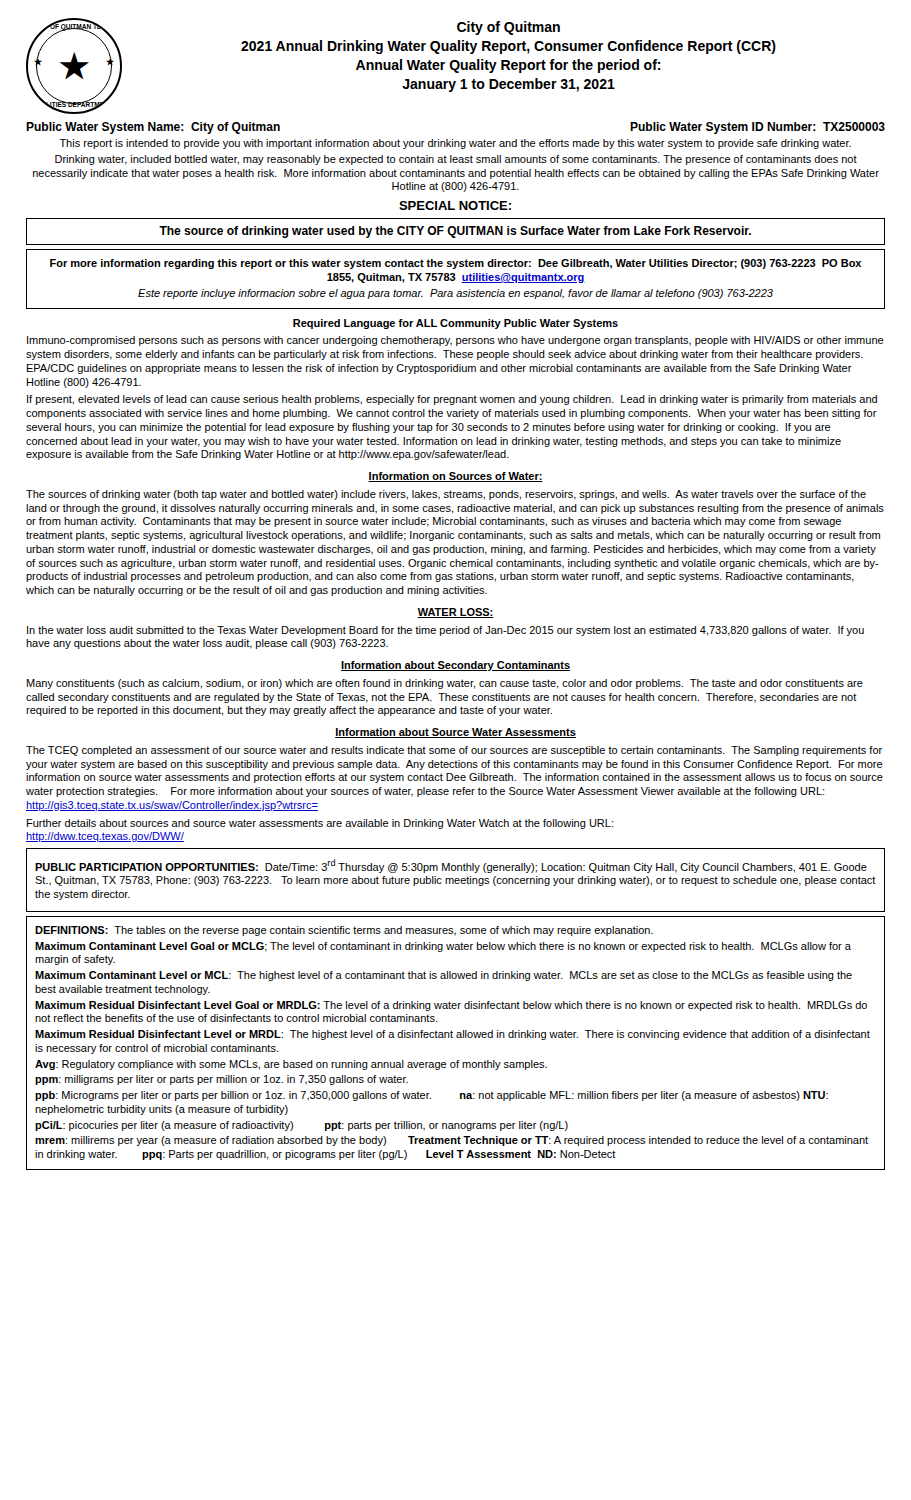CITY OF QUITMAN TEXAS
★
★
★
UTILITIES DEPARTMENT
City of Quitman
2021 Annual Drinking Water Quality Report, Consumer Confidence Report (CCR)
Annual Water Quality Report for the period of:
January 1 to December 31, 2021
Public Water System Name: City of Quitman
Public Water System ID Number: TX2500003
This report is intended to provide you with important information about your drinking water and the efforts made by this water system to provide safe drinking water.
Drinking water, included bottled water, may reasonably be expected to contain at least small amounts of some contaminants. The presence of contaminants does not necessarily indicate that water poses a health risk. More information about contaminants and potential health effects can be obtained by calling the EPAs Safe Drinking Water Hotline at (800) 426-4791.
SPECIAL NOTICE:
The source of drinking water used by the CITY OF QUITMAN is Surface Water from Lake Fork Reservoir.
For more information regarding this report or this water system contact the system director: Dee Gilbreath, Water Utilities Director; (903) 763-2223 PO Box 1855, Quitman, TX 75783 utilities@quitmantx.org
Este reporte incluye informacion sobre el agua para tomar. Para asistencia en espanol, favor de llamar al telefono (903) 763-2223
Required Language for ALL Community Public Water Systems
Immuno-compromised persons such as persons with cancer undergoing chemotherapy, persons who have undergone organ transplants, people with HIV/AIDS or other immune system disorders, some elderly and infants can be particularly at risk from infections. These people should seek advice about drinking water from their healthcare providers. EPA/CDC guidelines on appropriate means to lessen the risk of infection by Cryptosporidium and other microbial contaminants are available from the Safe Drinking Water Hotline (800) 426-4791.
If present, elevated levels of lead can cause serious health problems, especially for pregnant women and young children. Lead in drinking water is primarily from materials and components associated with service lines and home plumbing. We cannot control the variety of materials used in plumbing components. When your water has been sitting for several hours, you can minimize the potential for lead exposure by flushing your tap for 30 seconds to 2 minutes before using water for drinking or cooking. If you are concerned about lead in your water, you may wish to have your water tested. Information on lead in drinking water, testing methods, and steps you can take to minimize exposure is available from the Safe Drinking Water Hotline or at http://www.epa.gov/safewater/lead.
Information on Sources of Water:
The sources of drinking water (both tap water and bottled water) include rivers, lakes, streams, ponds, reservoirs, springs, and wells. As water travels over the surface of the land or through the ground, it dissolves naturally occurring minerals and, in some cases, radioactive material, and can pick up substances resulting from the presence of animals or from human activity. Contaminants that may be present in source water include; Microbial contaminants, such as viruses and bacteria which may come from sewage treatment plants, septic systems, agricultural livestock operations, and wildlife; Inorganic contaminants, such as salts and metals, which can be naturally occurring or result from urban storm water runoff, industrial or domestic wastewater discharges, oil and gas production, mining, and farming. Pesticides and herbicides, which may come from a variety of sources such as agriculture, urban storm water runoff, and residential uses. Organic chemical contaminants, including synthetic and volatile organic chemicals, which are by-products of industrial processes and petroleum production, and can also come from gas stations, urban storm water runoff, and septic systems. Radioactive contaminants, which can be naturally occurring or be the result of oil and gas production and mining activities.
WATER LOSS:
In the water loss audit submitted to the Texas Water Development Board for the time period of Jan-Dec 2015 our system lost an estimated 4,733,820 gallons of water. If you have any questions about the water loss audit, please call (903) 763-2223.
Information about Secondary Contaminants
Many constituents (such as calcium, sodium, or iron) which are often found in drinking water, can cause taste, color and odor problems. The taste and odor constituents are called secondary constituents and are regulated by the State of Texas, not the EPA. These constituents are not causes for health concern. Therefore, secondaries are not required to be reported in this document, but they may greatly affect the appearance and taste of your water.
Information about Source Water Assessments
The TCEQ completed an assessment of our source water and results indicate that some of our sources are susceptible to certain contaminants. The Sampling requirements for your water system are based on this susceptibility and previous sample data. Any detections of this contaminants may be found in this Consumer Confidence Report. For more information on source water assessments and protection efforts at our system contact Dee Gilbreath. The information contained in the assessment allows us to focus on source water protection strategies. For more information about your sources of water, please refer to the Source Water Assessment Viewer available at the following URL:
http://gis3.tceq.state.tx.us/swav/Controller/index.jsp?wtrsrc=
Further details about sources and source water assessments are available in Drinking Water Watch at the following URL:
http://dww.tceq.texas.gov/DWW/
PUBLIC PARTICIPATION OPPORTUNITIES: Date/Time: 3rd Thursday @ 5:30pm Monthly (generally); Location: Quitman City Hall, City Council Chambers, 401 E. Goode St., Quitman, TX 75783, Phone: (903) 763-2223. To learn more about future public meetings (concerning your drinking water), or to request to schedule one, please contact the system director.
DEFINITIONS: The tables on the reverse page contain scientific terms and measures, some of which may require explanation.
Maximum Contaminant Level Goal or MCLG; The level of contaminant in drinking water below which there is no known or expected risk to health. MCLGs allow for a margin of safety.
Maximum Contaminant Level or MCL: The highest level of a contaminant that is allowed in drinking water. MCLs are set as close to the MCLGs as feasible using the best available treatment technology.
Maximum Residual Disinfectant Level Goal or MRDLG: The level of a drinking water disinfectant below which there is no known or expected risk to health. MRDLGs do not reflect the benefits of the use of disinfectants to control microbial contaminants.
Maximum Residual Disinfectant Level or MRDL: The highest level of a disinfectant allowed in drinking water. There is convincing evidence that addition of a disinfectant is necessary for control of microbial contaminants.
Avg: Regulatory compliance with some MCLs, are based on running annual average of monthly samples.
ppm: milligrams per liter or parts per million or 1oz. in 7,350 gallons of water.
ppb: Micrograms per liter or parts per billion or 1oz. in 7,350,000 gallons of water. na: not applicable MFL: million fibers per liter (a measure of asbestos) NTU: nephelometric turbidity units (a measure of turbidity)
pCi/L: picocuries per liter (a measure of radioactivity) ppt: parts per trillion, or nanograms per liter (ng/L)
mrem: millirems per year (a measure of radiation absorbed by the body) Treatment Technique or TT: A required process intended to reduce the level of a contaminant in drinking water. ppq: Parts per quadrillion, or picograms per liter (pg/L) Level T Assessment ND: Non-Detect